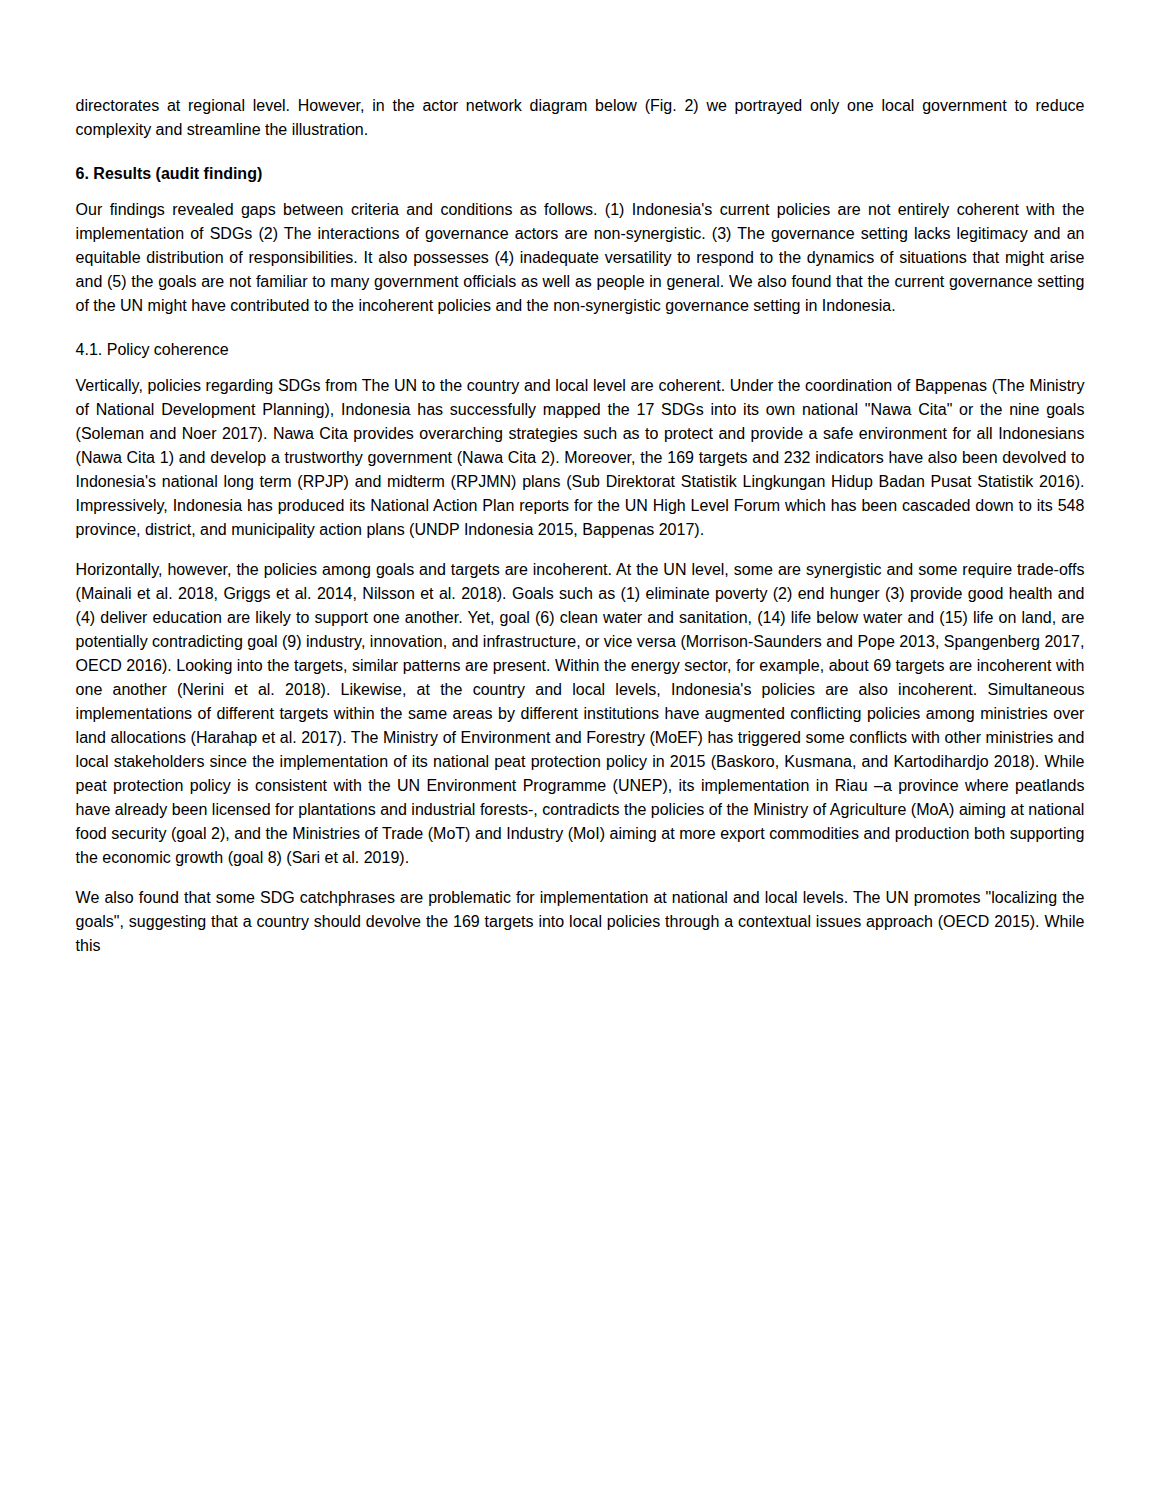directorates at regional level. However, in the actor network diagram below (Fig. 2) we portrayed only one local government to reduce complexity and streamline the illustration.
6. Results (audit finding)
Our findings revealed gaps between criteria and conditions as follows. (1) Indonesia's current policies are not entirely coherent with the implementation of SDGs (2) The interactions of governance actors are non-synergistic. (3) The governance setting lacks legitimacy and an equitable distribution of responsibilities. It also possesses (4) inadequate versatility to respond to the dynamics of situations that might arise and (5) the goals are not familiar to many government officials as well as people in general. We also found that the current governance setting of the UN might have contributed to the incoherent policies and the non-synergistic governance setting in Indonesia.
4.1. Policy coherence
Vertically, policies regarding SDGs from The UN to the country and local level are coherent. Under the coordination of Bappenas (The Ministry of National Development Planning), Indonesia has successfully mapped the 17 SDGs into its own national "Nawa Cita" or the nine goals (Soleman and Noer 2017). Nawa Cita provides overarching strategies such as to protect and provide a safe environment for all Indonesians (Nawa Cita 1) and develop a trustworthy government (Nawa Cita 2). Moreover, the 169 targets and 232 indicators have also been devolved to Indonesia's national long term (RPJP) and midterm (RPJMN) plans (Sub Direktorat Statistik Lingkungan Hidup Badan Pusat Statistik 2016). Impressively, Indonesia has produced its National Action Plan reports for the UN High Level Forum which has been cascaded down to its 548 province, district, and municipality action plans (UNDP Indonesia 2015, Bappenas 2017).
Horizontally, however, the policies among goals and targets are incoherent. At the UN level, some are synergistic and some require trade-offs (Mainali et al. 2018, Griggs et al. 2014, Nilsson et al. 2018). Goals such as (1) eliminate poverty (2) end hunger (3) provide good health and (4) deliver education are likely to support one another. Yet, goal (6) clean water and sanitation, (14) life below water and (15) life on land, are potentially contradicting goal (9) industry, innovation, and infrastructure, or vice versa (Morrison-Saunders and Pope 2013, Spangenberg 2017, OECD 2016). Looking into the targets, similar patterns are present. Within the energy sector, for example, about 69 targets are incoherent with one another (Nerini et al. 2018). Likewise, at the country and local levels, Indonesia's policies are also incoherent. Simultaneous implementations of different targets within the same areas by different institutions have augmented conflicting policies among ministries over land allocations (Harahap et al. 2017). The Ministry of Environment and Forestry (MoEF) has triggered some conflicts with other ministries and local stakeholders since the implementation of its national peat protection policy in 2015 (Baskoro, Kusmana, and Kartodihardjo 2018). While peat protection policy is consistent with the UN Environment Programme (UNEP), its implementation in Riau –a province where peatlands have already been licensed for plantations and industrial forests-, contradicts the policies of the Ministry of Agriculture (MoA) aiming at national food security (goal 2), and the Ministries of Trade (MoT) and Industry (MoI) aiming at more export commodities and production both supporting the economic growth (goal 8) (Sari et al. 2019).
We also found that some SDG catchphrases are problematic for implementation at national and local levels. The UN promotes "localizing the goals", suggesting that a country should devolve the 169 targets into local policies through a contextual issues approach (OECD 2015). While this